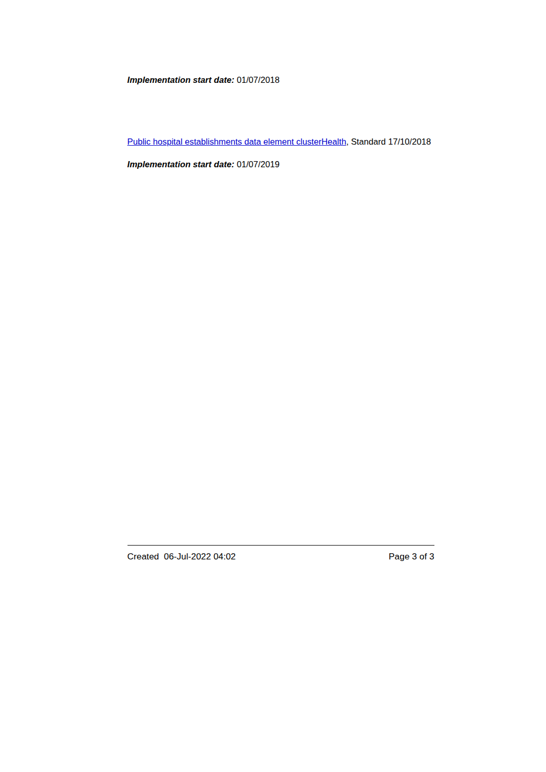Implementation start date: 01/07/2018
Public hospital establishments data element cluster Health, Standard 17/10/2018
Implementation start date: 01/07/2019
Created 06-Jul-2022 04:02
Page 3 of 3